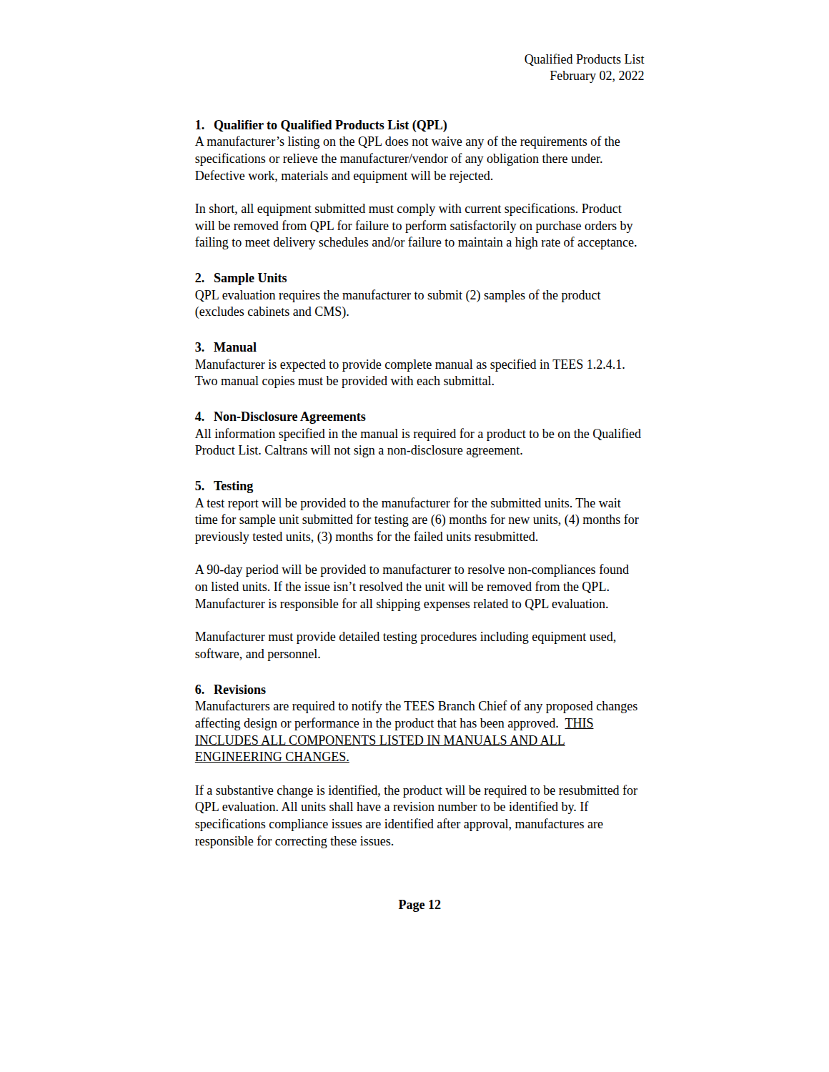Qualified Products List
February 02, 2022
1. Qualifier to Qualified Products List (QPL)
A manufacturer’s listing on the QPL does not waive any of the requirements of the specifications or relieve the manufacturer/vendor of any obligation there under. Defective work, materials and equipment will be rejected.
In short, all equipment submitted must comply with current specifications. Product will be removed from QPL for failure to perform satisfactorily on purchase orders by failing to meet delivery schedules and/or failure to maintain a high rate of acceptance.
2. Sample Units
QPL evaluation requires the manufacturer to submit (2) samples of the product (excludes cabinets and CMS).
3. Manual
Manufacturer is expected to provide complete manual as specified in TEES 1.2.4.1. Two manual copies must be provided with each submittal.
4. Non-Disclosure Agreements
All information specified in the manual is required for a product to be on the Qualified Product List. Caltrans will not sign a non-disclosure agreement.
5. Testing
A test report will be provided to the manufacturer for the submitted units. The wait time for sample unit submitted for testing are (6) months for new units, (4) months for previously tested units, (3) months for the failed units resubmitted.
A 90-day period will be provided to manufacturer to resolve non-compliances found on listed units. If the issue isn’t resolved the unit will be removed from the QPL. Manufacturer is responsible for all shipping expenses related to QPL evaluation.
Manufacturer must provide detailed testing procedures including equipment used, software, and personnel.
6. Revisions
Manufacturers are required to notify the TEES Branch Chief of any proposed changes affecting design or performance in the product that has been approved. THIS INCLUDES ALL COMPONENTS LISTED IN MANUALS AND ALL ENGINEERING CHANGES.
If a substantive change is identified, the product will be required to be resubmitted for QPL evaluation. All units shall have a revision number to be identified by. If specifications compliance issues are identified after approval, manufactures are responsible for correcting these issues.
Page 12